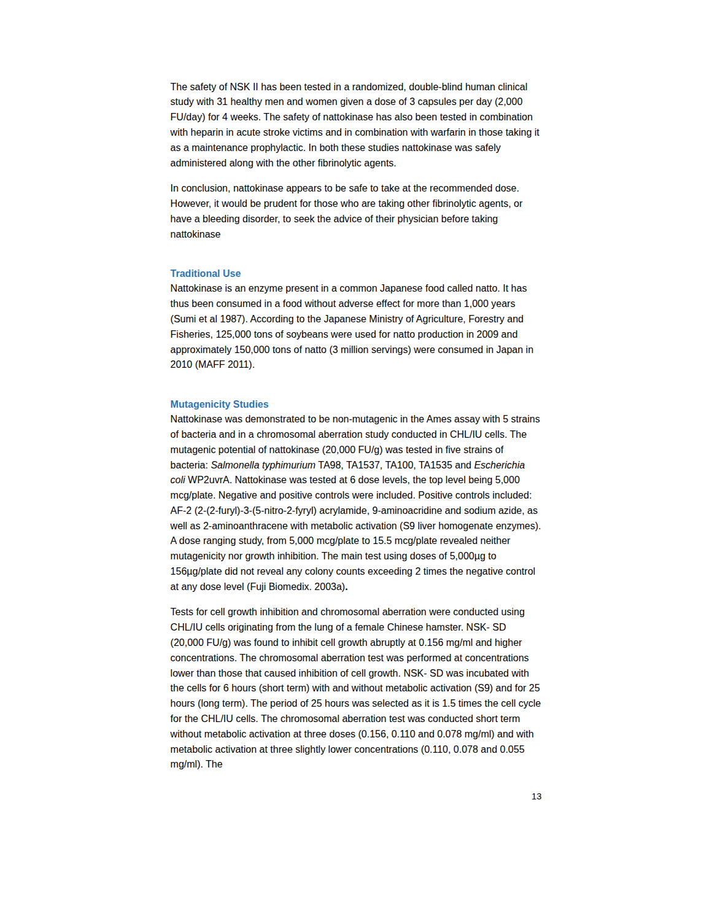The safety of NSK II has been tested in a randomized, double-blind human clinical study with 31 healthy men and women given a dose of 3 capsules per day (2,000 FU/day) for 4 weeks. The safety of nattokinase has also been tested in combination with heparin in acute stroke victims and in combination with warfarin in those taking it as a maintenance prophylactic. In both these studies nattokinase was safely administered along with the other fibrinolytic agents.
In conclusion, nattokinase appears to be safe to take at the recommended dose. However, it would be prudent for those who are taking other fibrinolytic agents, or have a bleeding disorder, to seek the advice of their physician before taking nattokinase
Traditional Use
Nattokinase is an enzyme present in a common Japanese food called natto. It has thus been consumed in a food without adverse effect for more than 1,000 years (Sumi et al 1987). According to the Japanese Ministry of Agriculture, Forestry and Fisheries, 125,000 tons of soybeans were used for natto production in 2009 and approximately 150,000 tons of natto (3 million servings) were consumed in Japan in 2010 (MAFF 2011).
Mutagenicity Studies
Nattokinase was demonstrated to be non-mutagenic in the Ames assay with 5 strains of bacteria and in a chromosomal aberration study conducted in CHL/IU cells. The mutagenic potential of nattokinase (20,000 FU/g) was tested in five strains of bacteria: Salmonella typhimurium TA98, TA1537, TA100, TA1535 and Escherichia coli WP2uvrA. Nattokinase was tested at 6 dose levels, the top level being 5,000 mcg/plate. Negative and positive controls were included. Positive controls included: AF-2 (2-(2-furyl)-3-(5-nitro-2-fyryl) acrylamide, 9-aminoacridine and sodium azide, as well as 2-aminoanthracene with metabolic activation (S9 liver homogenate enzymes). A dose ranging study, from 5,000 mcg/plate to 15.5 mcg/plate revealed neither mutagenicity nor growth inhibition. The main test using doses of 5,000µg to 156µg/plate did not reveal any colony counts exceeding 2 times the negative control at any dose level (Fuji Biomedix. 2003a).
Tests for cell growth inhibition and chromosomal aberration were conducted using CHL/IU cells originating from the lung of a female Chinese hamster. NSK- SD (20,000 FU/g) was found to inhibit cell growth abruptly at 0.156 mg/ml and higher concentrations. The chromosomal aberration test was performed at concentrations lower than those that caused inhibition of cell growth. NSK- SD was incubated with the cells for 6 hours (short term) with and without metabolic activation (S9) and for 25 hours (long term). The period of 25 hours was selected as it is 1.5 times the cell cycle for the CHL/IU cells. The chromosomal aberration test was conducted short term without metabolic activation at three doses (0.156, 0.110 and 0.078 mg/ml) and with metabolic activation at three slightly lower concentrations (0.110, 0.078 and 0.055 mg/ml). The
13